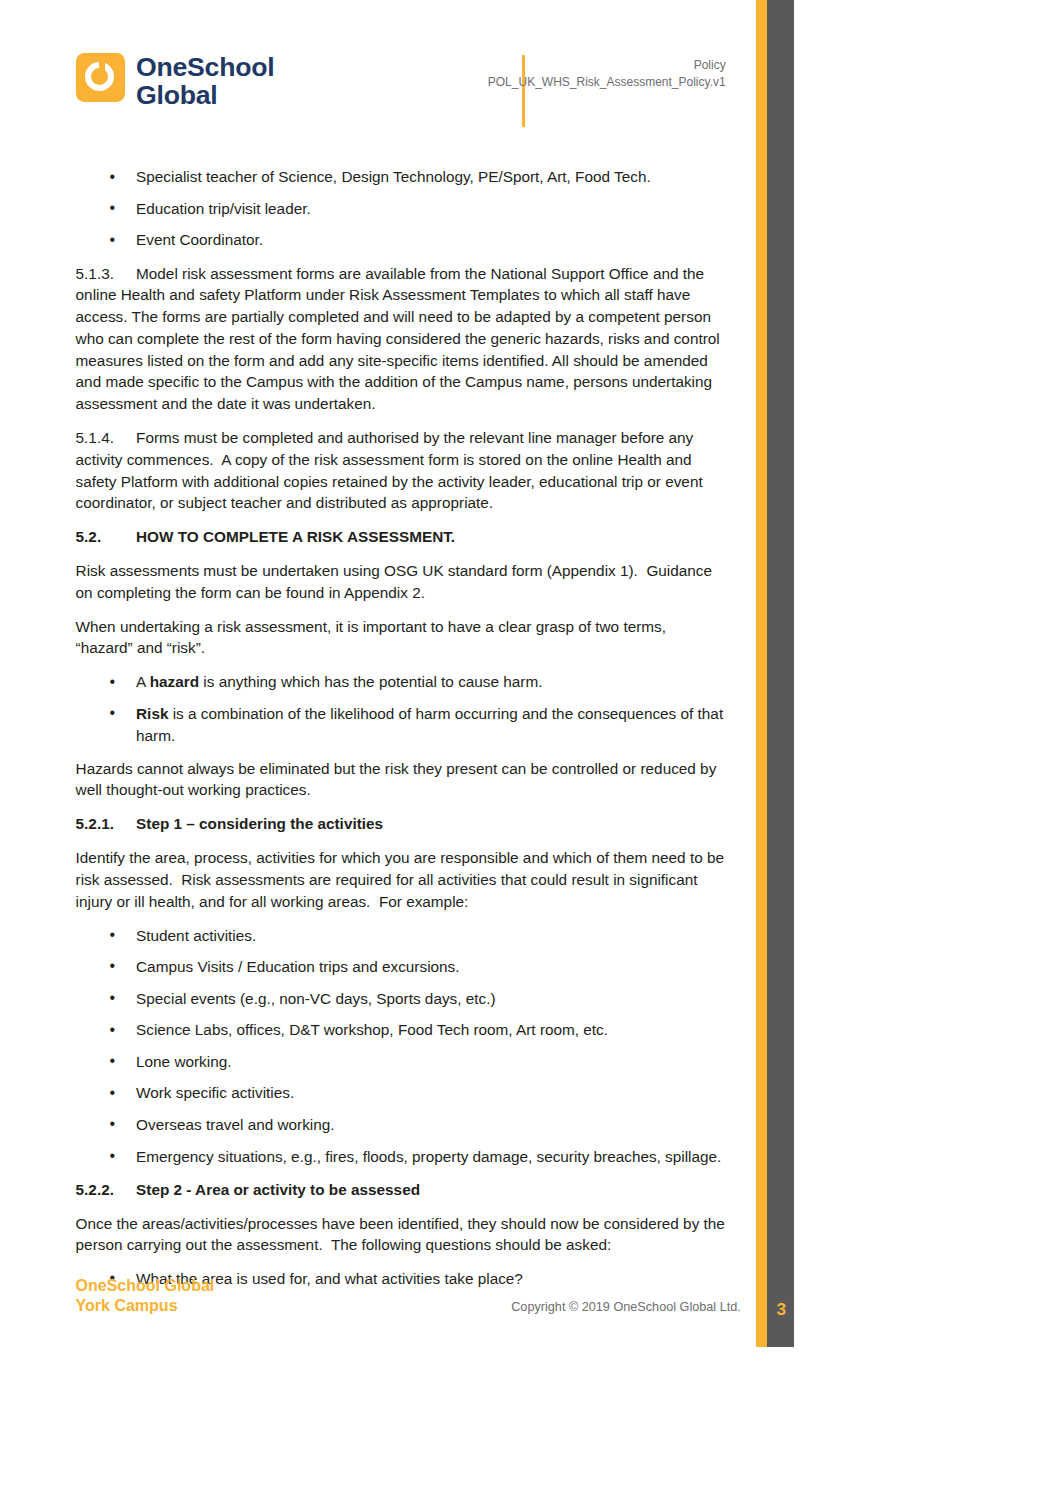OneSchool
Global
Policy
POL_UK_WHS_Risk_Assessment_Policy.v1
Specialist teacher of Science, Design Technology, PE/Sport, Art, Food Tech.
Education trip/visit leader.
Event Coordinator.
5.1.3. Model risk assessment forms are available from the National Support Office and the online Health and safety Platform under Risk Assessment Templates to which all staff have access. The forms are partially completed and will need to be adapted by a competent person who can complete the rest of the form having considered the generic hazards, risks and control measures listed on the form and add any site-specific items identified. All should be amended and made specific to the Campus with the addition of the Campus name, persons undertaking assessment and the date it was undertaken.
5.1.4. Forms must be completed and authorised by the relevant line manager before any activity commences. A copy of the risk assessment form is stored on the online Health and safety Platform with additional copies retained by the activity leader, educational trip or event coordinator, or subject teacher and distributed as appropriate.
5.2. HOW TO COMPLETE A RISK ASSESSMENT.
Risk assessments must be undertaken using OSG UK standard form (Appendix 1). Guidance on completing the form can be found in Appendix 2.
When undertaking a risk assessment, it is important to have a clear grasp of two terms, “hazard” and “risk”.
A hazard is anything which has the potential to cause harm.
Risk is a combination of the likelihood of harm occurring and the consequences of that harm.
Hazards cannot always be eliminated but the risk they present can be controlled or reduced by well thought-out working practices.
5.2.1. Step 1 – considering the activities
Identify the area, process, activities for which you are responsible and which of them need to be risk assessed. Risk assessments are required for all activities that could result in significant injury or ill health, and for all working areas. For example:
Student activities.
Campus Visits / Education trips and excursions.
Special events (e.g., non-VC days, Sports days, etc.)
Science Labs, offices, D&T workshop, Food Tech room, Art room, etc.
Lone working.
Work specific activities.
Overseas travel and working.
Emergency situations, e.g., fires, floods, property damage, security breaches, spillage.
5.2.2. Step 2 - Area or activity to be assessed
Once the areas/activities/processes have been identified, they should now be considered by the person carrying out the assessment. The following questions should be asked:
What the area is used for, and what activities take place?
OneSchool Global
York Campus
Copyright © 2019 OneSchool Global Ltd.
3